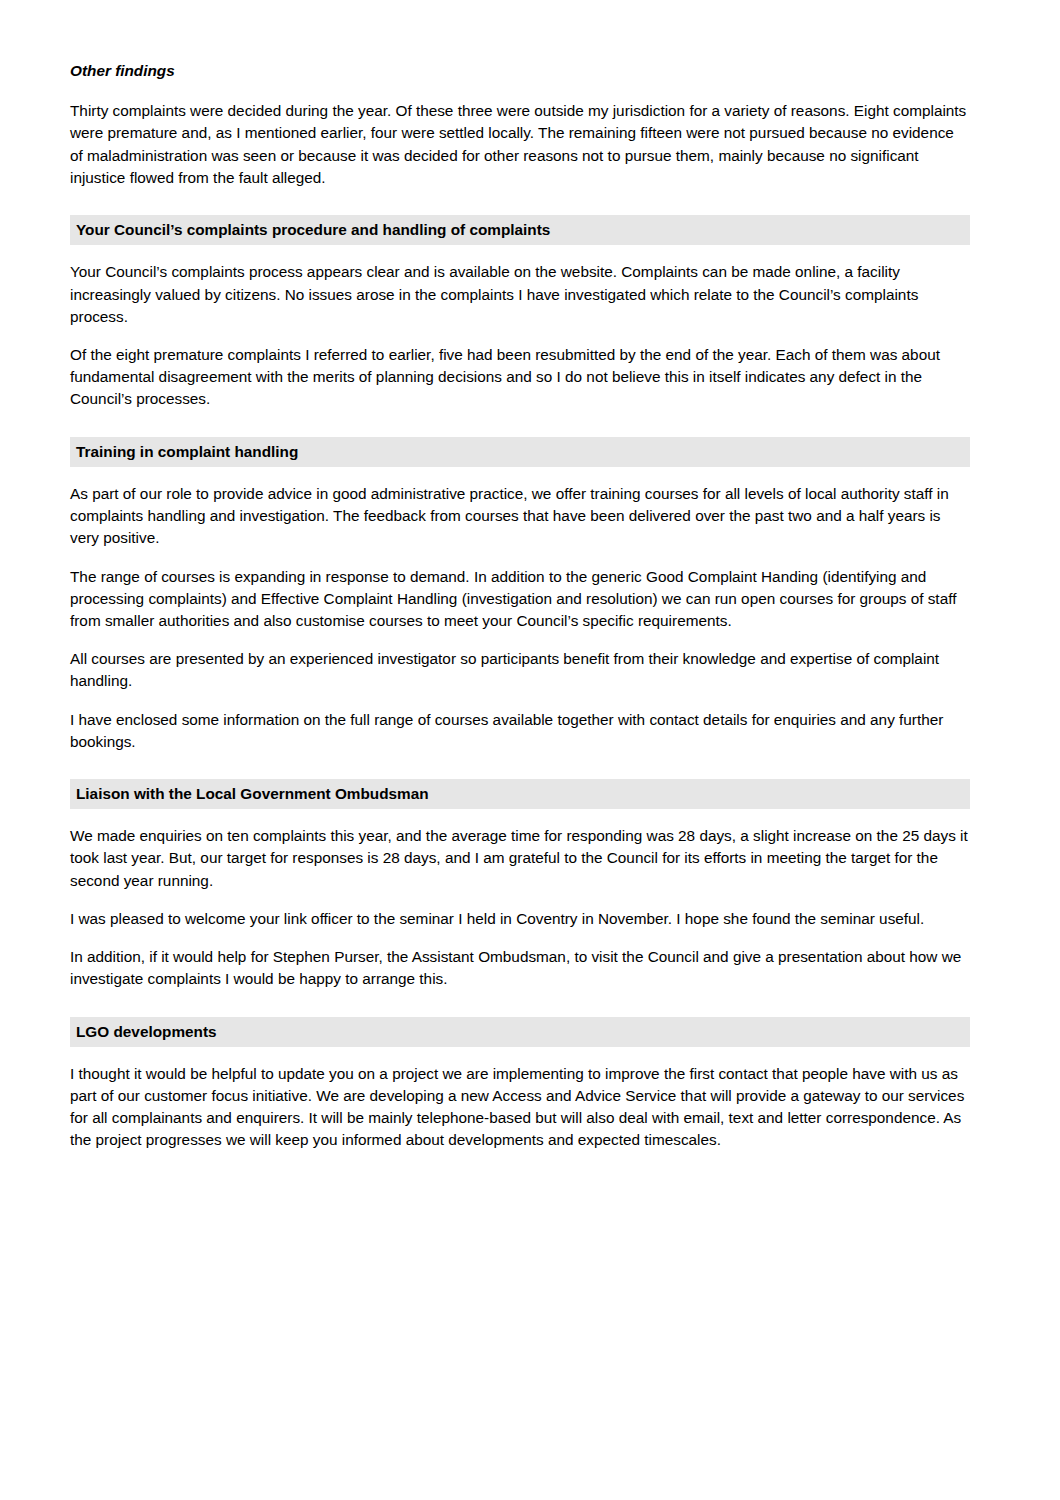Other findings
Thirty complaints were decided during the year. Of these three were outside my jurisdiction for a variety of reasons. Eight complaints were premature and, as I mentioned earlier, four were settled locally. The remaining fifteen were not pursued because no evidence of maladministration was seen or because it was decided for other reasons not to pursue them, mainly because no significant injustice flowed from the fault alleged.
Your Council’s complaints procedure and handling of complaints
Your Council’s complaints process appears clear and is available on the website. Complaints can be made online, a facility increasingly valued by citizens. No issues arose in the complaints I have investigated which relate to the Council’s complaints process.
Of the eight premature complaints I referred to earlier, five had been resubmitted by the end of the year. Each of them was about fundamental disagreement with the merits of planning decisions and so I do not believe this in itself indicates any defect in the Council’s processes.
Training in complaint handling
As part of our role to provide advice in good administrative practice, we offer training courses for all levels of local authority staff in complaints handling and investigation. The feedback from courses that have been delivered over the past two and a half years is very positive.
The range of courses is expanding in response to demand. In addition to the generic Good Complaint Handing (identifying and processing complaints) and Effective Complaint Handling (investigation and resolution) we can run open courses for groups of staff from smaller authorities and also customise courses to meet your Council’s specific requirements.
All courses are presented by an experienced investigator so participants benefit from their knowledge and expertise of complaint handling.
I have enclosed some information on the full range of courses available together with contact details for enquiries and any further bookings.
Liaison with the Local Government Ombudsman
We made enquiries on ten complaints this year, and the average time for responding was 28 days, a slight increase on the 25 days it took last year. But, our target for responses is 28 days, and I am grateful to the Council for its efforts in meeting the target for the second year running.
I was pleased to welcome your link officer to the seminar I held in Coventry in November. I hope she found the seminar useful.
In addition, if it would help for Stephen Purser, the Assistant Ombudsman, to visit the Council and give a presentation about how we investigate complaints I would be happy to arrange this.
LGO developments
I thought it would be helpful to update you on a project we are implementing to improve the first contact that people have with us as part of our customer focus initiative. We are developing a new Access and Advice Service that will provide a gateway to our services for all complainants and enquirers. It will be mainly telephone-based but will also deal with email, text and letter correspondence. As the project progresses we will keep you informed about developments and expected timescales.